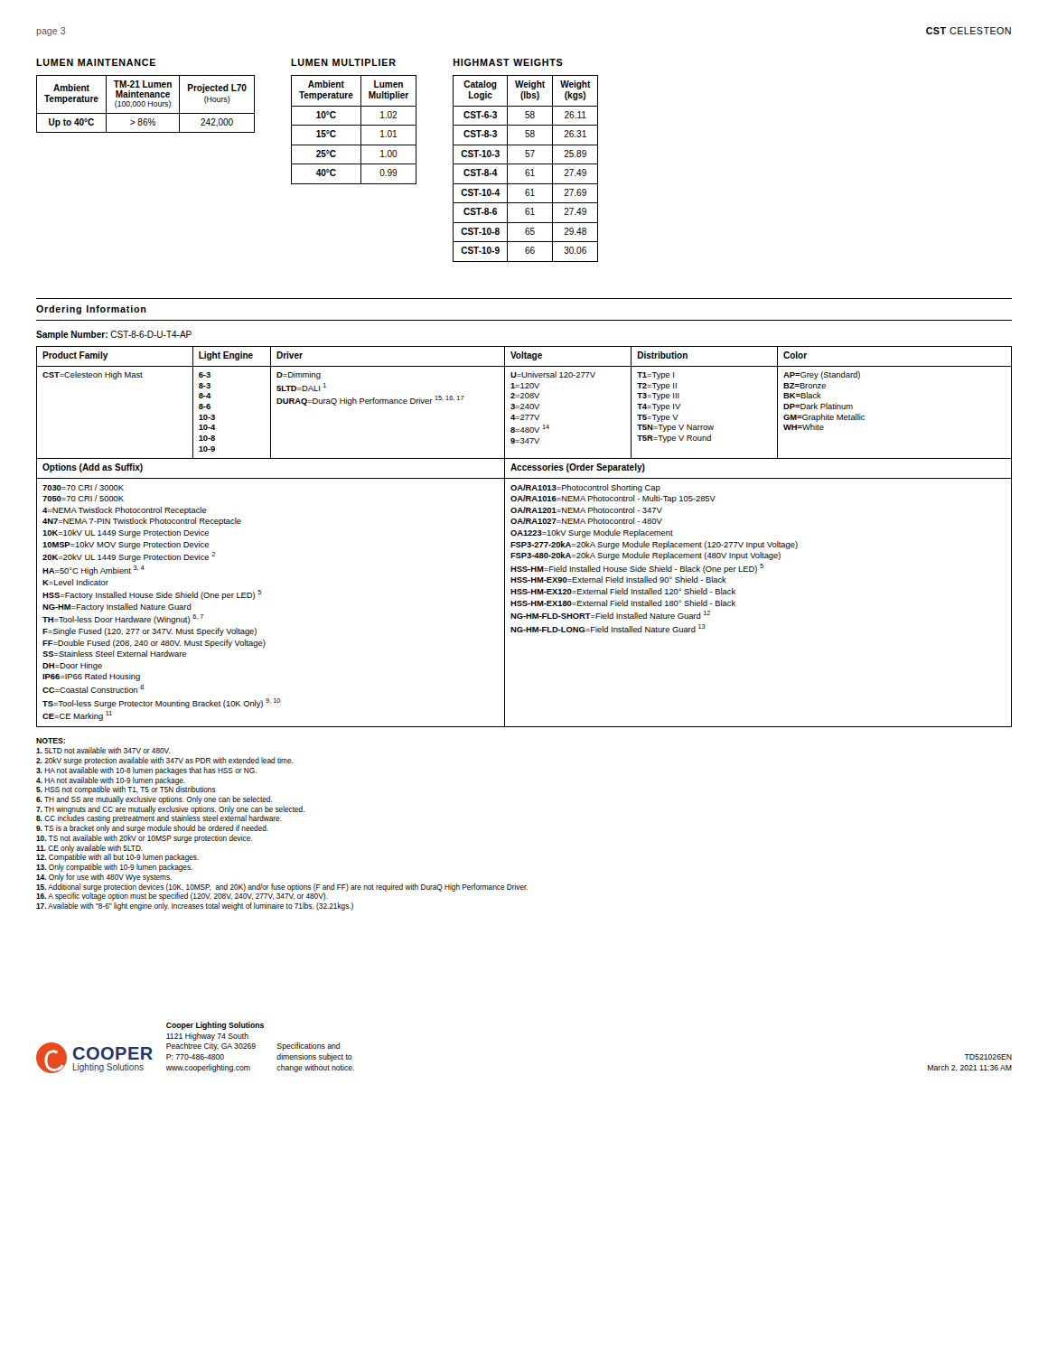page 3
CST CELESTEON
Lumen Maintenance
| Ambient Temperature | TM-21 Lumen Maintenance (100,000 Hours) | Projected L70 (Hours) |
| --- | --- | --- |
| Up to 40°C | > 86% | 242,000 |
Lumen Multiplier
| Ambient Temperature | Lumen Multiplier |
| --- | --- |
| 10°C | 1.02 |
| 15°C | 1.01 |
| 25°C | 1.00 |
| 40°C | 0.99 |
Highmast Weights
| Catalog Logic | Weight (lbs) | Weight (kgs) |
| --- | --- | --- |
| CST-6-3 | 58 | 26.11 |
| CST-8-3 | 58 | 26.31 |
| CST-10-3 | 57 | 25.89 |
| CST-8-4 | 61 | 27.49 |
| CST-10-4 | 61 | 27.69 |
| CST-8-6 | 61 | 27.49 |
| CST-10-8 | 65 | 29.48 |
| CST-10-9 | 66 | 30.06 |
Ordering Information
Sample Number: CST-8-6-D-U-T4-AP
| Product Family | Light Engine | Driver | Voltage | Distribution | Color |
| --- | --- | --- | --- | --- | --- |
| CST =Celesteon High Mast | 6-3 8-3 8-4 8-6 10-3 10-4 10-8 10-9 | D =Dimming 5LTD =DALI 1 DURAQ =DuraQ High Performance Driver 15, 16, 17 | U =Universal 120-277V 1 =120V 2 =208V 3 =240V 4 =277V 8 =480V 14 9 =347V | T1 =Type I T2 =Type II T3 =Type III T4 =Type IV T5 =Type V T5N =Type V Narrow T5R =Type V Round | AP= Grey (Standard) BZ= Bronze BK= Black DP= Dark Platinum GM= Graphite Metallic WH= White |
| Options (Add as Suffix) | Accessories (Order Separately) |
| 7030 =70 CRI / 3000K 7050 =70 CRI / 5000K 4 =NEMA Twistlock Photocontrol Receptacle 4N7 =NEMA 7-PIN Twistlock Photocontrol Receptacle 10K =10kV UL 1449 Surge Protection Device 10MSP =10kV MOV Surge Protection Device 20K =20kV UL 1449 Surge Protection Device 2 HA =50°C High Ambient 3, 4 K =Level Indicator HSS =Factory Installed House Side Shield (One per LED) 5 NG-HM =Factory Installed Nature Guard TH =Tool-less Door Hardware (Wingnut) 6, 7 F =Single Fused (120, 277 or 347V. Must Specify Voltage) FF =Double Fused (208, 240 or 480V. Must Specify Voltage) SS =Stainless Steel External Hardware DH =Door Hinge IP66 =IP66 Rated Housing CC =Coastal Construction 8 TS =Tool-less Surge Protector Mounting Bracket (10K Only) 9, 10 CE =CE Marking 11 | OA/RA1013 =Photocontrol Shorting Cap OA/RA1016 =NEMA Photocontrol - Multi-Tap 105-285V OA/RA1201 =NEMA Photocontrol - 347V OA/RA1027 =NEMA Photocontrol - 480V OA1223 =10kV Surge Module Replacement FSP3-277-20kA =20kA Surge Module Replacement (120-277V Input Voltage) FSP3-480-20kA =20kA Surge Module Replacement (480V Input Voltage) HSS-HM =Field Installed House Side Shield - Black (One per LED) 5 HSS-HM-EX90 =External Field Installed 90° Shield - Black HSS-HM-EX120 =External Field Installed 120° Shield - Black HSS-HM-EX180 =External Field Installed 180° Shield - Black NG-HM-FLD-SHORT =Field Installed Nature Guard 12 NG-HM-FLD-LONG =Field Installed Nature Guard 13 |
NOTES:
1. 5LTD not available with 347V or 480V.
2. 20kV surge protection available with 347V as PDR with extended lead time.
3. HA not available with 10-8 lumen packages that has HSS or NG.
4. HA not available with 10-9 lumen package.
5. HSS not compatible with T1, T5 or T5N distributions
6. TH and SS are mutually exclusive options. Only one can be selected.
7. TH wingnuts and CC are mutually exclusive options. Only one can be selected.
8. CC includes casting pretreatment and stainless steel external hardware.
9. TS is a bracket only and surge module should be ordered if needed.
10. TS not available with 20kV or 10MSP surge protection device.
11. CE only available with 5LTD.
12. Compatible with all but 10-9 lumen packages.
13. Only compatible with 10-9 lumen packages.
14. Only for use with 480V Wye systems.
15. Additional surge protection devices (10K, 10MSP, and 20K) and/or fuse options (F and FF) are not required with DuraQ High Performance Driver.
16. A specific voltage option must be specified (120V, 208V, 240V, 277V, 347V, or 480V).
17. Available with "8-6" light engine only. Increases total weight of luminaire to 71lbs. (32.21kgs.)
COOPER
Lighting Solutions
Cooper Lighting Solutions
1121 Highway 74 South
Peachtree City, GA 30269
P: 770-486-4800
www.cooperlighting.com
Specifications and
dimensions subject to
change without notice.
TD521026EN
March 2, 2021 11:36 AM